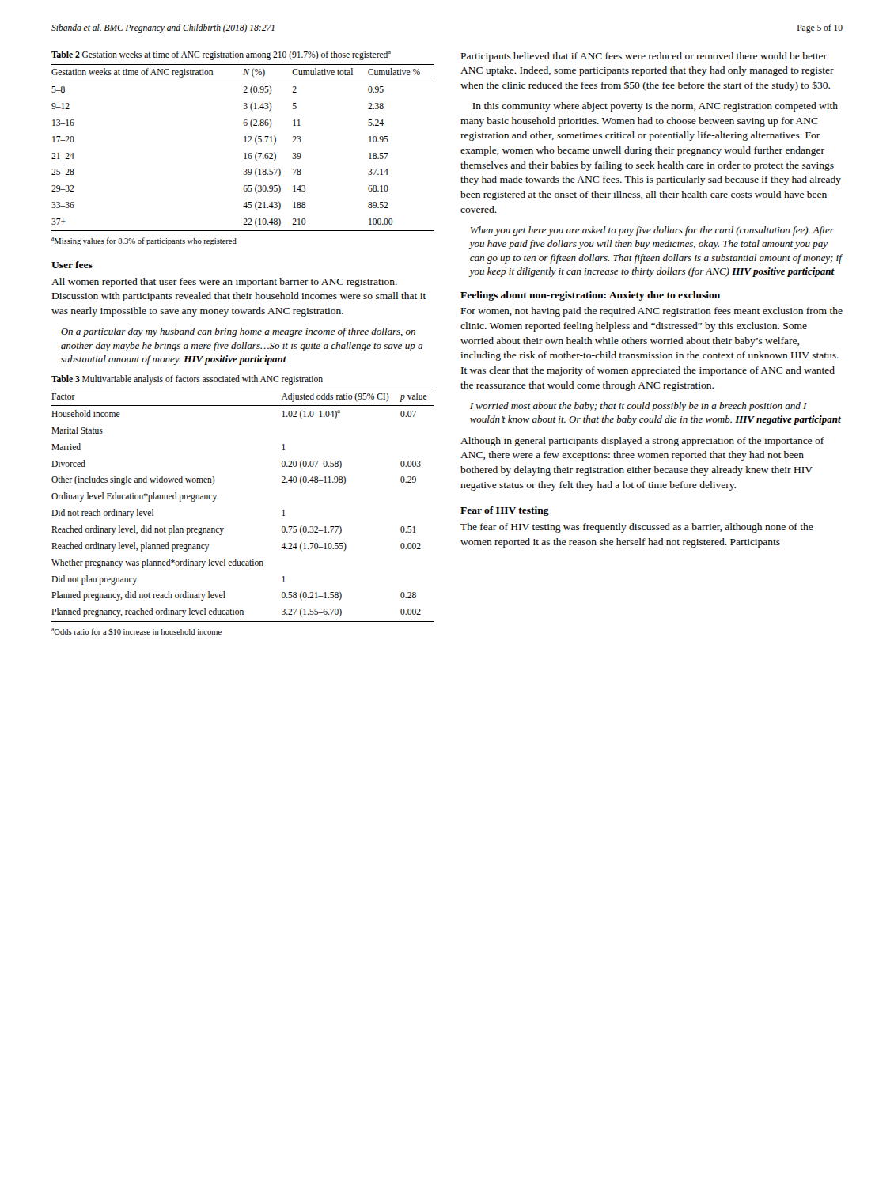Sibanda et al. BMC Pregnancy and Childbirth (2018) 18:271
Page 5 of 10
Table 2 Gestation weeks at time of ANC registration among 210 (91.7%) of those registered a
| Gestation weeks at time of ANC registration | N (%) | Cumulative total | Cumulative % |
| --- | --- | --- | --- |
| 5–8 | 2 (0.95) | 2 | 0.95 |
| 9–12 | 3 (1.43) | 5 | 2.38 |
| 13–16 | 6 (2.86) | 11 | 5.24 |
| 17–20 | 12 (5.71) | 23 | 10.95 |
| 21–24 | 16 (7.62) | 39 | 18.57 |
| 25–28 | 39 (18.57) | 78 | 37.14 |
| 29–32 | 65 (30.95) | 143 | 68.10 |
| 33–36 | 45 (21.43) | 188 | 89.52 |
| 37+ | 22 (10.48) | 210 | 100.00 |
aMissing values for 8.3% of participants who registered
User fees
All women reported that user fees were an important barrier to ANC registration. Discussion with participants revealed that their household incomes were so small that it was nearly impossible to save any money towards ANC registration.
On a particular day my husband can bring home a meagre income of three dollars, on another day maybe he brings a mere five dollars…So it is quite a challenge to save up a substantial amount of money. HIV positive participant
Table 3 Multivariable analysis of factors associated with ANC registration
| Factor | Adjusted odds ratio (95% CI) | p value |
| --- | --- | --- |
| Household income | 1.02 (1.0–1.04) a | 0.07 |
| Marital Status | | |
| Married | 1 | |
| Divorced | 0.20 (0.07–0.58) | 0.003 |
| Other (includes single and widowed women) | 2.40 (0.48–11.98) | 0.29 |
| Ordinary level Education*planned pregnancy | | |
| Did not reach ordinary level | 1 | |
| Reached ordinary level, did not plan pregnancy | 0.75 (0.32–1.77) | 0.51 |
| Reached ordinary level, planned pregnancy | 4.24 (1.70–10.55) | 0.002 |
| Whether pregnancy was planned*ordinary level education | | |
| Did not plan pregnancy | 1 | |
| Planned pregnancy, did not reach ordinary level | 0.58 (0.21–1.58) | 0.28 |
| Planned pregnancy, reached ordinary level education | 3.27 (1.55–6.70) | 0.002 |
aOdds ratio for a $10 increase in household income
Participants believed that if ANC fees were reduced or removed there would be better ANC uptake. Indeed, some participants reported that they had only managed to register when the clinic reduced the fees from $50 (the fee before the start of the study) to $30.
In this community where abject poverty is the norm, ANC registration competed with many basic household priorities. Women had to choose between saving up for ANC registration and other, sometimes critical or potentially life-altering alternatives. For example, women who became unwell during their pregnancy would further endanger themselves and their babies by failing to seek health care in order to protect the savings they had made towards the ANC fees. This is particularly sad because if they had already been registered at the onset of their illness, all their health care costs would have been covered.
When you get here you are asked to pay five dollars for the card (consultation fee). After you have paid five dollars you will then buy medicines, okay. The total amount you pay can go up to ten or fifteen dollars. That fifteen dollars is a substantial amount of money; if you keep it diligently it can increase to thirty dollars (for ANC) HIV positive participant
Feelings about non-registration: Anxiety due to exclusion
For women, not having paid the required ANC registration fees meant exclusion from the clinic. Women reported feeling helpless and “distressed” by this exclusion. Some worried about their own health while others worried about their baby’s welfare, including the risk of mother-to-child transmission in the context of unknown HIV status. It was clear that the majority of women appreciated the importance of ANC and wanted the reassurance that would come through ANC registration.
I worried most about the baby; that it could possibly be in a breech position and I wouldn’t know about it. Or that the baby could die in the womb. HIV negative participant
Although in general participants displayed a strong appreciation of the importance of ANC, there were a few exceptions: three women reported that they had not been bothered by delaying their registration either because they already knew their HIV negative status or they felt they had a lot of time before delivery.
Fear of HIV testing
The fear of HIV testing was frequently discussed as a barrier, although none of the women reported it as the reason she herself had not registered. Participants